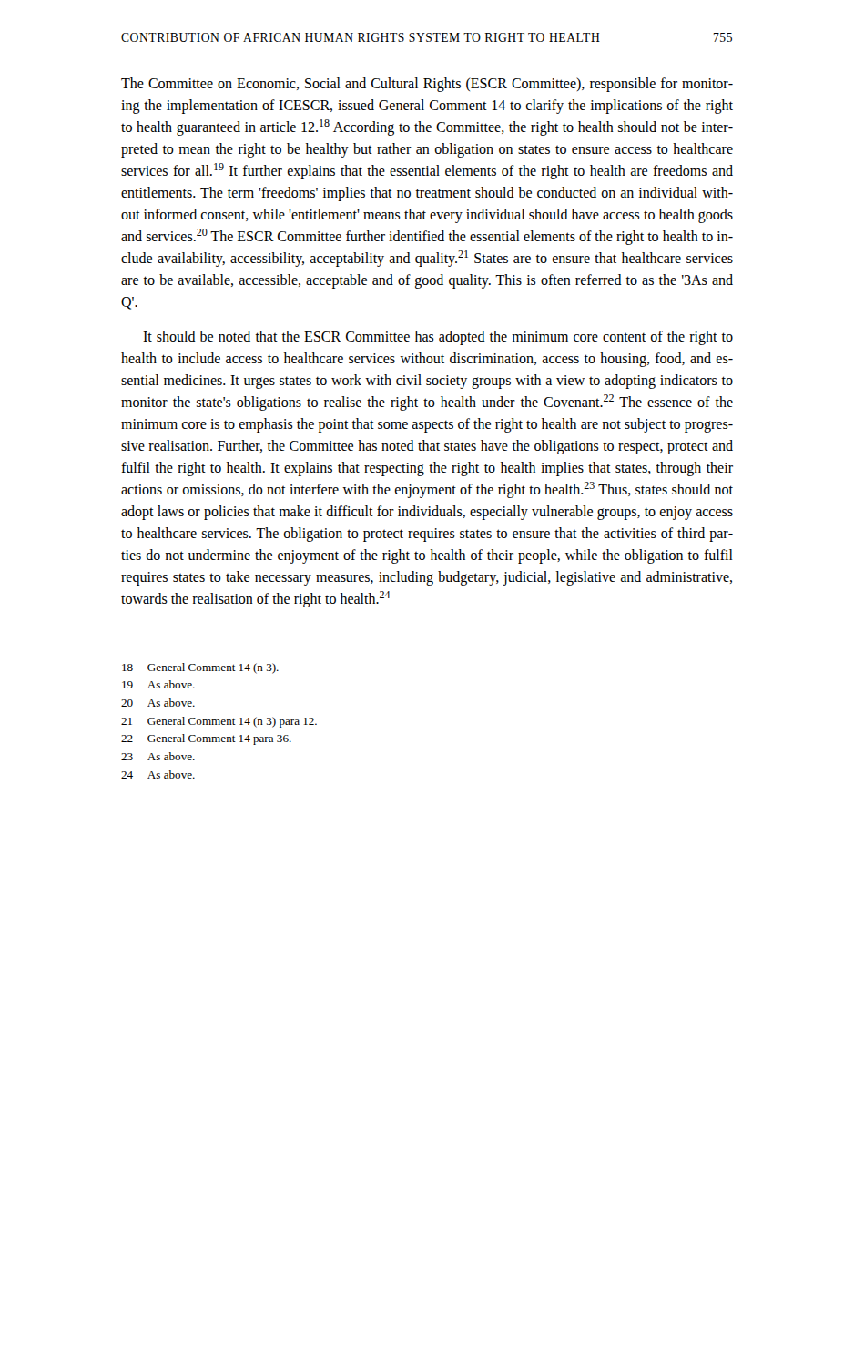Contribution of African Human Rights System to Right to Health 755
The Committee on Economic, Social and Cultural Rights (ESCR Committee), responsible for monitoring the implementation of ICESCR, issued General Comment 14 to clarify the implications of the right to health guaranteed in article 12.18 According to the Committee, the right to health should not be interpreted to mean the right to be healthy but rather an obligation on states to ensure access to healthcare services for all.19 It further explains that the essential elements of the right to health are freedoms and entitlements. The term 'freedoms' implies that no treatment should be conducted on an individual without informed consent, while 'entitlement' means that every individual should have access to health goods and services.20 The ESCR Committee further identified the essential elements of the right to health to include availability, accessibility, acceptability and quality.21 States are to ensure that healthcare services are to be available, accessible, acceptable and of good quality. This is often referred to as the '3As and Q'.
It should be noted that the ESCR Committee has adopted the minimum core content of the right to health to include access to healthcare services without discrimination, access to housing, food, and essential medicines. It urges states to work with civil society groups with a view to adopting indicators to monitor the state's obligations to realise the right to health under the Covenant.22 The essence of the minimum core is to emphasis the point that some aspects of the right to health are not subject to progressive realisation. Further, the Committee has noted that states have the obligations to respect, protect and fulfil the right to health. It explains that respecting the right to health implies that states, through their actions or omissions, do not interfere with the enjoyment of the right to health.23 Thus, states should not adopt laws or policies that make it difficult for individuals, especially vulnerable groups, to enjoy access to healthcare services. The obligation to protect requires states to ensure that the activities of third parties do not undermine the enjoyment of the right to health of their people, while the obligation to fulfil requires states to take necessary measures, including budgetary, judicial, legislative and administrative, towards the realisation of the right to health.24
18 General Comment 14 (n 3).
19 As above.
20 As above.
21 General Comment 14 (n 3) para 12.
22 General Comment 14 para 36.
23 As above.
24 As above.